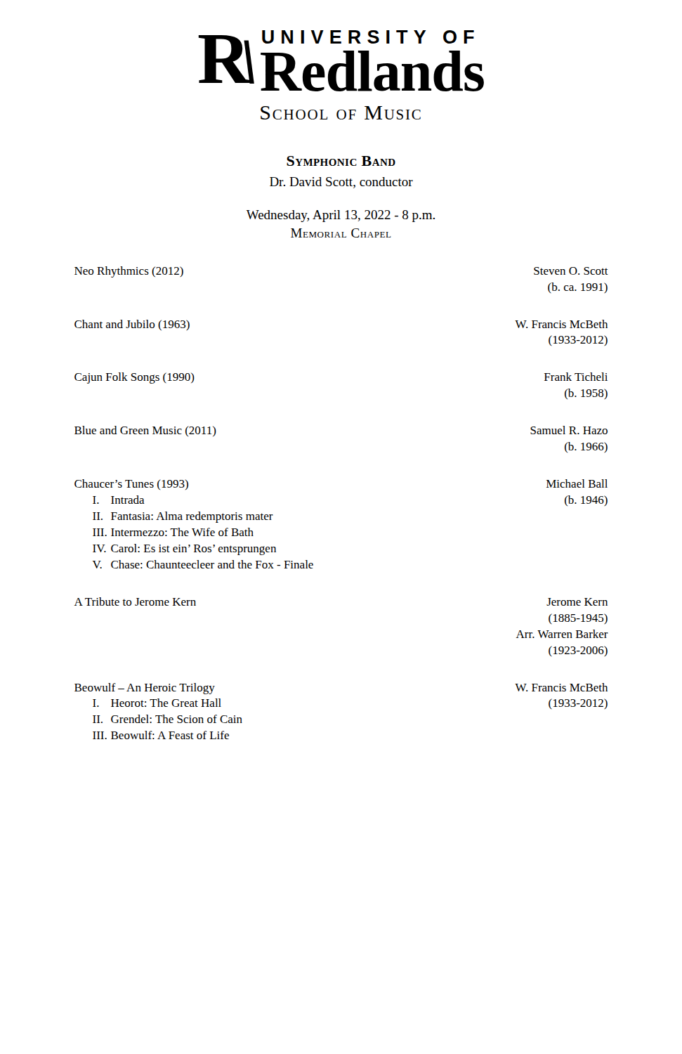R\
UNIVERSITY OF
Redlands
School of Music
Symphonic Band
Dr. David Scott, conductor
Wednesday, April 13, 2022 - 8 p.m.
Memorial Chapel
Neo Rhythmics (2012)
Steven O. Scott
(b. ca. 1991)
Chant and Jubilo (1963)
W. Francis McBeth
(1933-2012)
Cajun Folk Songs (1990)
Frank Ticheli
(b. 1958)
Blue and Green Music (2011)
Samuel R. Hazo
(b. 1966)
Chaucer’s Tunes (1993)
I. Intrada
II. Fantasia: Alma redemptoris mater
III. Intermezzo: The Wife of Bath
IV. Carol: Es ist ein’ Ros’ entsprungen
V. Chase: Chaunteecleer and the Fox - Finale
Michael Ball
(b. 1946)
A Tribute to Jerome Kern
Jerome Kern
(1885-1945)
Arr. Warren Barker
(1923-2006)
Beowulf – An Heroic Trilogy
I. Heorot: The Great Hall
II. Grendel: The Scion of Cain
III. Beowulf: A Feast of Life
W. Francis McBeth
(1933-2012)